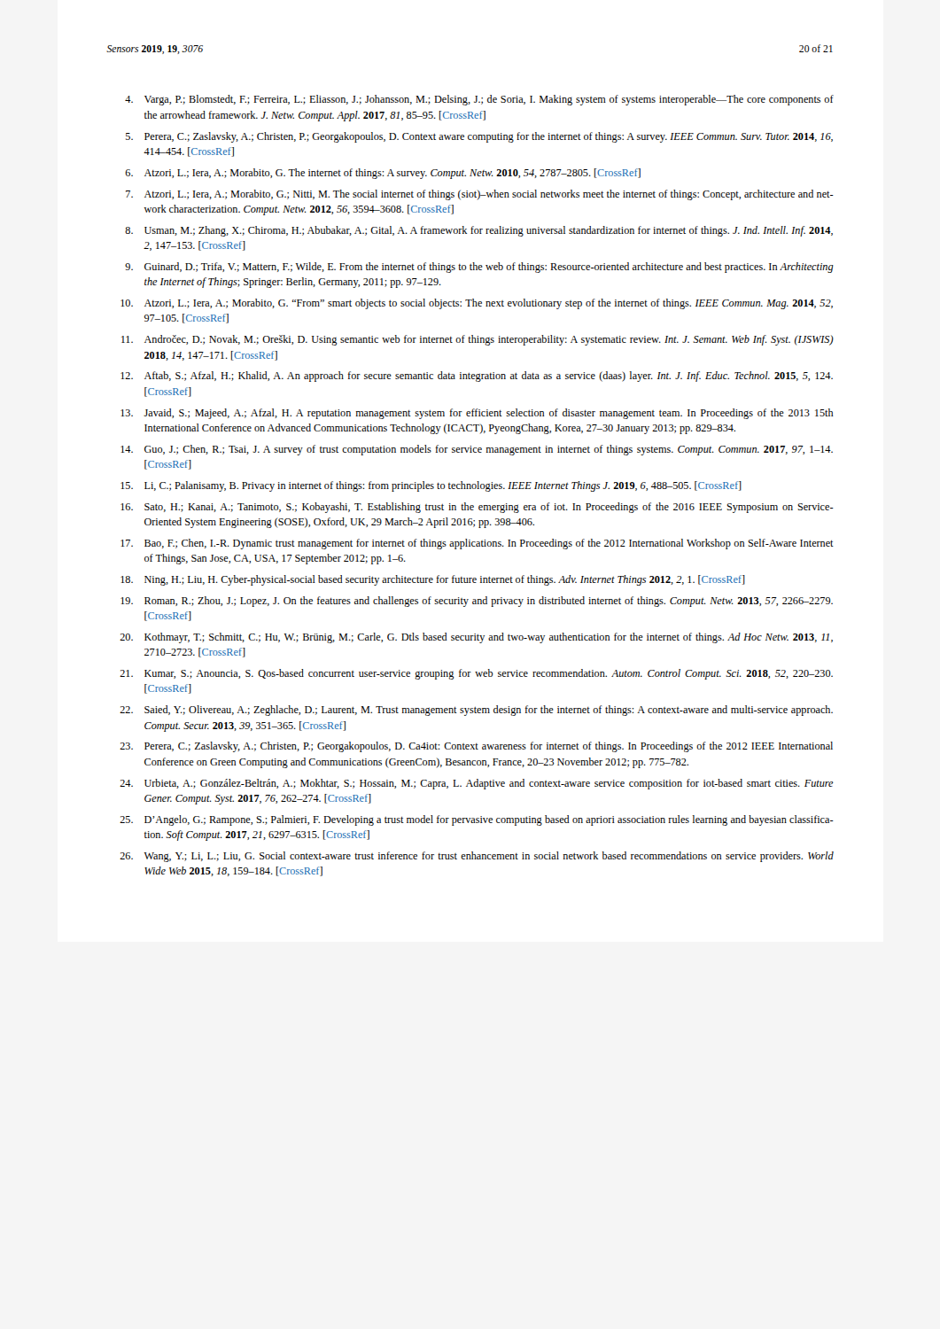Sensors 2019, 19, 3076
20 of 21
Varga, P.; Blomstedt, F.; Ferreira, L.; Eliasson, J.; Johansson, M.; Delsing, J.; de Soria, I. Making system of systems interoperable—The core components of the arrowhead framework. J. Netw. Comput. Appl. 2017, 81, 85–95. [CrossRef]
Perera, C.; Zaslavsky, A.; Christen, P.; Georgakopoulos, D. Context aware computing for the internet of things: A survey. IEEE Commun. Surv. Tutor. 2014, 16, 414–454. [CrossRef]
Atzori, L.; Iera, A.; Morabito, G. The internet of things: A survey. Comput. Netw. 2010, 54, 2787–2805. [CrossRef]
Atzori, L.; Iera, A.; Morabito, G.; Nitti, M. The social internet of things (siot)–when social networks meet the internet of things: Concept, architecture and network characterization. Comput. Netw. 2012, 56, 3594–3608. [CrossRef]
Usman, M.; Zhang, X.; Chiroma, H.; Abubakar, A.; Gital, A. A framework for realizing universal standardization for internet of things. J. Ind. Intell. Inf. 2014, 2, 147–153. [CrossRef]
Guinard, D.; Trifa, V.; Mattern, F.; Wilde, E. From the internet of things to the web of things: Resource-oriented architecture and best practices. In Architecting the Internet of Things; Springer: Berlin, Germany, 2011; pp. 97–129.
Atzori, L.; Iera, A.; Morabito, G. “From” smart objects to social objects: The next evolutionary step of the internet of things. IEEE Commun. Mag. 2014, 52, 97–105. [CrossRef]
Andročec, D.; Novak, M.; Oreški, D. Using semantic web for internet of things interoperability: A systematic review. Int. J. Semant. Web Inf. Syst. (IJSWIS) 2018, 14, 147–171. [CrossRef]
Aftab, S.; Afzal, H.; Khalid, A. An approach for secure semantic data integration at data as a service (daas) layer. Int. J. Inf. Educ. Technol. 2015, 5, 124. [CrossRef]
Javaid, S.; Majeed, A.; Afzal, H. A reputation management system for efficient selection of disaster management team. In Proceedings of the 2013 15th International Conference on Advanced Communications Technology (ICACT), PyeongChang, Korea, 27–30 January 2013; pp. 829–834.
Guo, J.; Chen, R.; Tsai, J. A survey of trust computation models for service management in internet of things systems. Comput. Commun. 2017, 97, 1–14. [CrossRef]
Li, C.; Palanisamy, B. Privacy in internet of things: from principles to technologies. IEEE Internet Things J. 2019, 6, 488–505. [CrossRef]
Sato, H.; Kanai, A.; Tanimoto, S.; Kobayashi, T. Establishing trust in the emerging era of iot. In Proceedings of the 2016 IEEE Symposium on Service-Oriented System Engineering (SOSE), Oxford, UK, 29 March–2 April 2016; pp. 398–406.
Bao, F.; Chen, I.-R. Dynamic trust management for internet of things applications. In Proceedings of the 2012 International Workshop on Self-Aware Internet of Things, San Jose, CA, USA, 17 September 2012; pp. 1–6.
Ning, H.; Liu, H. Cyber-physical-social based security architecture for future internet of things. Adv. Internet Things 2012, 2, 1. [CrossRef]
Roman, R.; Zhou, J.; Lopez, J. On the features and challenges of security and privacy in distributed internet of things. Comput. Netw. 2013, 57, 2266–2279. [CrossRef]
Kothmayr, T.; Schmitt, C.; Hu, W.; Brünig, M.; Carle, G. Dtls based security and two-way authentication for the internet of things. Ad Hoc Netw. 2013, 11, 2710–2723. [CrossRef]
Kumar, S.; Anouncia, S. Qos-based concurrent user-service grouping for web service recommendation. Autom. Control Comput. Sci. 2018, 52, 220–230. [CrossRef]
Saied, Y.; Olivereau, A.; Zeghlache, D.; Laurent, M. Trust management system design for the internet of things: A context-aware and multi-service approach. Comput. Secur. 2013, 39, 351–365. [CrossRef]
Perera, C.; Zaslavsky, A.; Christen, P.; Georgakopoulos, D. Ca4iot: Context awareness for internet of things. In Proceedings of the 2012 IEEE International Conference on Green Computing and Communications (GreenCom), Besancon, France, 20–23 November 2012; pp. 775–782.
Urbieta, A.; González-Beltrán, A.; Mokhtar, S.; Hossain, M.; Capra, L. Adaptive and context-aware service composition for iot-based smart cities. Future Gener. Comput. Syst. 2017, 76, 262–274. [CrossRef]
D’Angelo, G.; Rampone, S.; Palmieri, F. Developing a trust model for pervasive computing based on apriori association rules learning and bayesian classification. Soft Comput. 2017, 21, 6297–6315. [CrossRef]
Wang, Y.; Li, L.; Liu, G. Social context-aware trust inference for trust enhancement in social network based recommendations on service providers. World Wide Web 2015, 18, 159–184. [CrossRef]